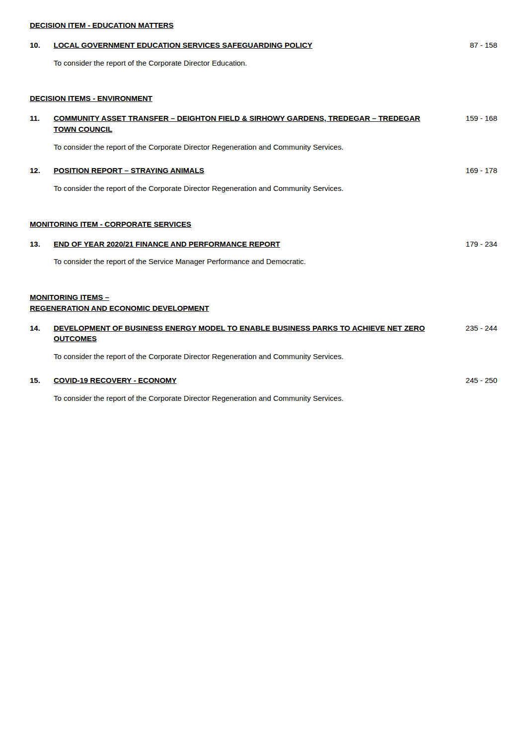Decision Item - Education Matters
10.
Local Government Education Services Safeguarding Policy
To consider the report of the Corporate Director Education.
87 - 158
Decision Items - Environment
11.
Community Asset Transfer – Deighton Field & Sirhowy Gardens, Tredegar – Tredegar Town Council
To consider the report of the Corporate Director Regeneration and Community Services.
159 - 168
12.
Position Report – Straying Animals
To consider the report of the Corporate Director Regeneration and Community Services.
169 - 178
Monitoring Item - Corporate Services
13.
End of Year 2020/21 Finance and Performance Report
To consider the report of the Service Manager Performance and Democratic.
179 - 234
Monitoring Items –
Regeneration and Economic Development
14.
Development of Business Energy Model to Enable Business Parks to Achieve Net Zero Outcomes
To consider the report of the Corporate Director Regeneration and Community Services.
235 - 244
15.
Covid-19 Recovery - Economy
To consider the report of the Corporate Director Regeneration and Community Services.
245 - 250